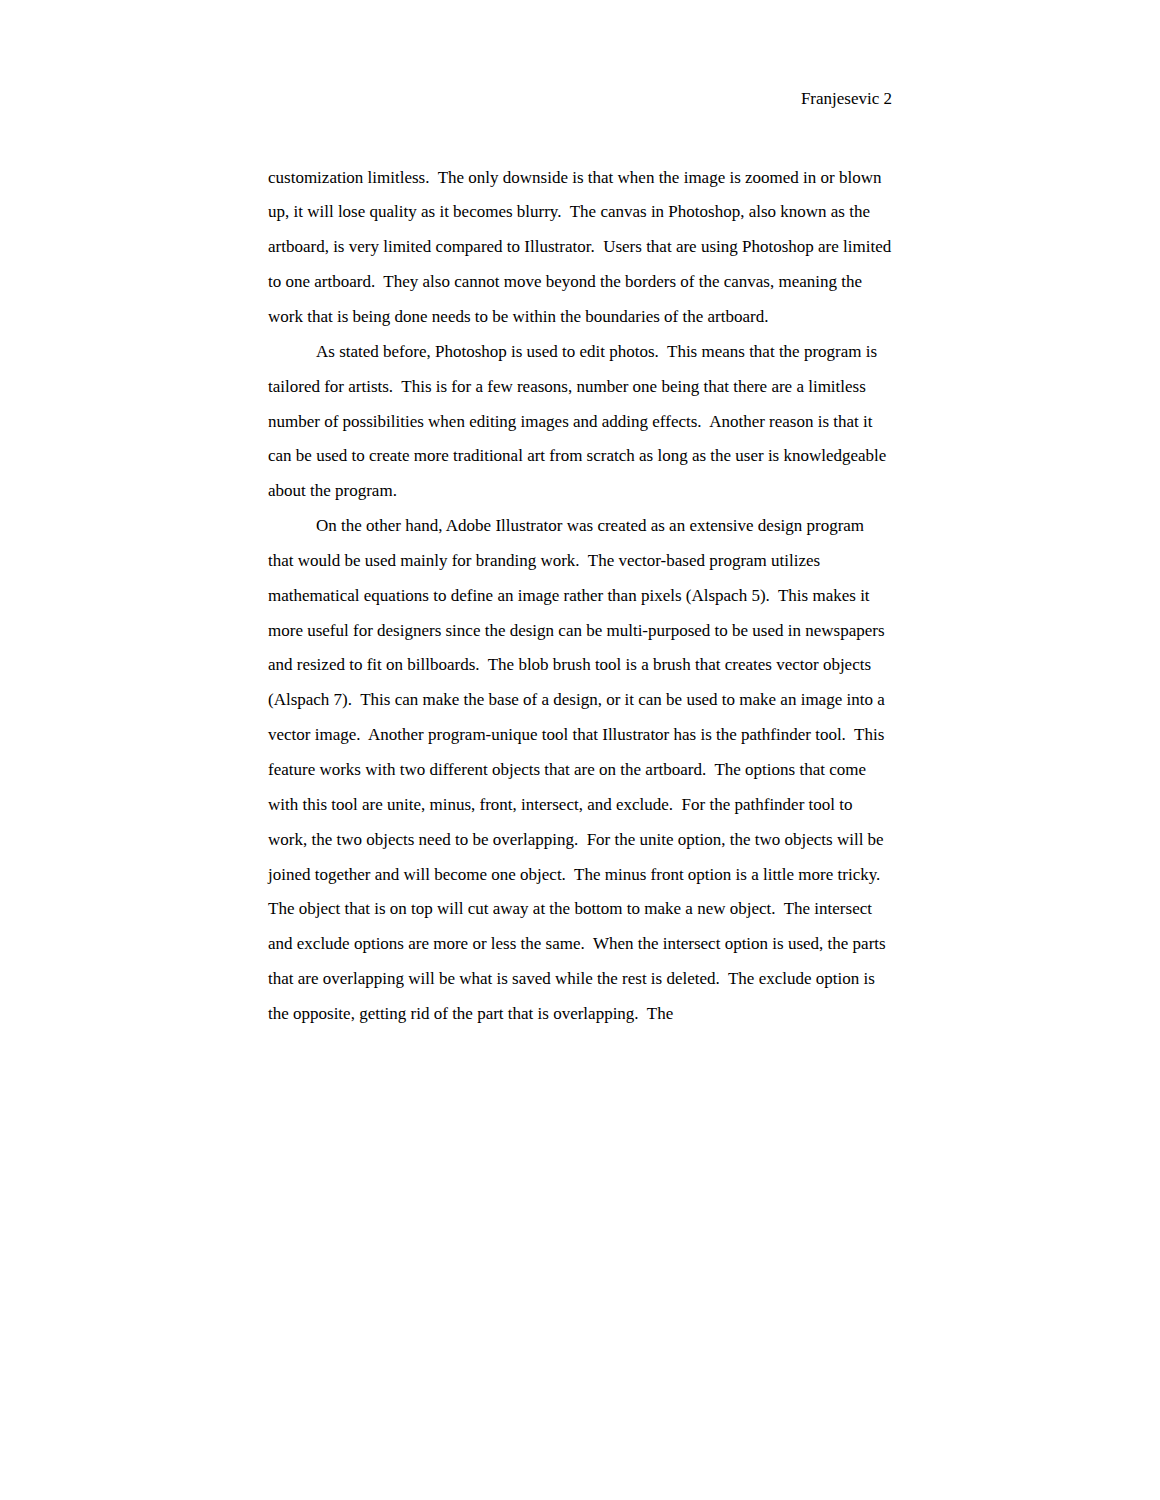Franjesevic 2
customization limitless. The only downside is that when the image is zoomed in or blown up, it will lose quality as it becomes blurry. The canvas in Photoshop, also known as the artboard, is very limited compared to Illustrator. Users that are using Photoshop are limited to one artboard. They also cannot move beyond the borders of the canvas, meaning the work that is being done needs to be within the boundaries of the artboard.
As stated before, Photoshop is used to edit photos. This means that the program is tailored for artists. This is for a few reasons, number one being that there are a limitless number of possibilities when editing images and adding effects. Another reason is that it can be used to create more traditional art from scratch as long as the user is knowledgeable about the program.
On the other hand, Adobe Illustrator was created as an extensive design program that would be used mainly for branding work. The vector-based program utilizes mathematical equations to define an image rather than pixels (Alspach 5). This makes it more useful for designers since the design can be multi-purposed to be used in newspapers and resized to fit on billboards. The blob brush tool is a brush that creates vector objects (Alspach 7). This can make the base of a design, or it can be used to make an image into a vector image. Another program-unique tool that Illustrator has is the pathfinder tool. This feature works with two different objects that are on the artboard. The options that come with this tool are unite, minus, front, intersect, and exclude. For the pathfinder tool to work, the two objects need to be overlapping. For the unite option, the two objects will be joined together and will become one object. The minus front option is a little more tricky. The object that is on top will cut away at the bottom to make a new object. The intersect and exclude options are more or less the same. When the intersect option is used, the parts that are overlapping will be what is saved while the rest is deleted. The exclude option is the opposite, getting rid of the part that is overlapping. The